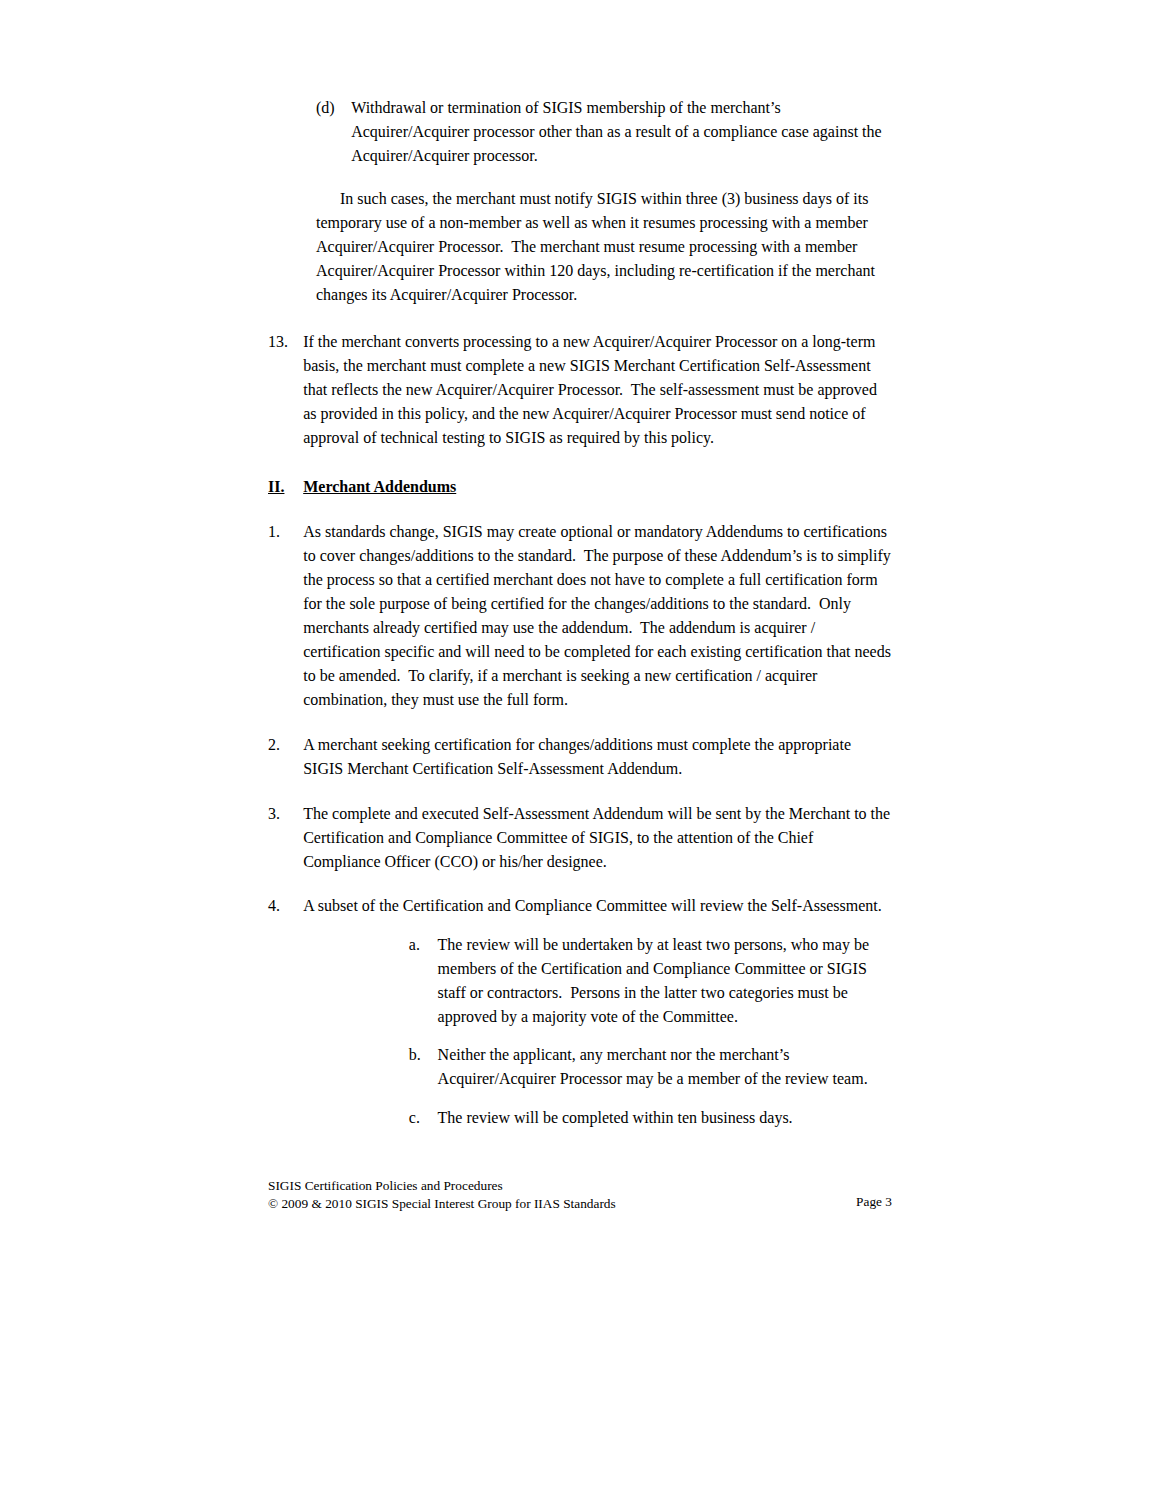(d)
Withdrawal or termination of SIGIS membership of the merchant’s Acquirer/Acquirer processor other than as a result of a compliance case against the Acquirer/Acquirer processor.
In such cases, the merchant must notify SIGIS within three (3) business days of its temporary use of a non-member as well as when it resumes processing with a member Acquirer/Acquirer Processor. The merchant must resume processing with a member Acquirer/Acquirer Processor within 120 days, including re-certification if the merchant changes its Acquirer/Acquirer Processor.
13.
If the merchant converts processing to a new Acquirer/Acquirer Processor on a long-term basis, the merchant must complete a new SIGIS Merchant Certification Self-Assessment that reflects the new Acquirer/Acquirer Processor. The self-assessment must be approved as provided in this policy, and the new Acquirer/Acquirer Processor must send notice of approval of technical testing to SIGIS as required by this policy.
II. Merchant Addendums
1.
As standards change, SIGIS may create optional or mandatory Addendums to certifications to cover changes/additions to the standard. The purpose of these Addendum’s is to simplify the process so that a certified merchant does not have to complete a full certification form for the sole purpose of being certified for the changes/additions to the standard. Only merchants already certified may use the addendum. The addendum is acquirer / certification specific and will need to be completed for each existing certification that needs to be amended. To clarify, if a merchant is seeking a new certification / acquirer combination, they must use the full form.
2.
A merchant seeking certification for changes/additions must complete the appropriate SIGIS Merchant Certification Self-Assessment Addendum.
3.
The complete and executed Self-Assessment Addendum will be sent by the Merchant to the Certification and Compliance Committee of SIGIS, to the attention of the Chief Compliance Officer (CCO) or his/her designee.
4.
A subset of the Certification and Compliance Committee will review the Self-Assessment.
a. The review will be undertaken by at least two persons, who may be members of the Certification and Compliance Committee or SIGIS staff or contractors. Persons in the latter two categories must be approved by a majority vote of the Committee.
b. Neither the applicant, any merchant nor the merchant’s Acquirer/Acquirer Processor may be a member of the review team.
c. The review will be completed within ten business days.
SIGIS Certification Policies and Procedures
© 2009 & 2010 SIGIS Special Interest Group for IIAS Standards
Page 3